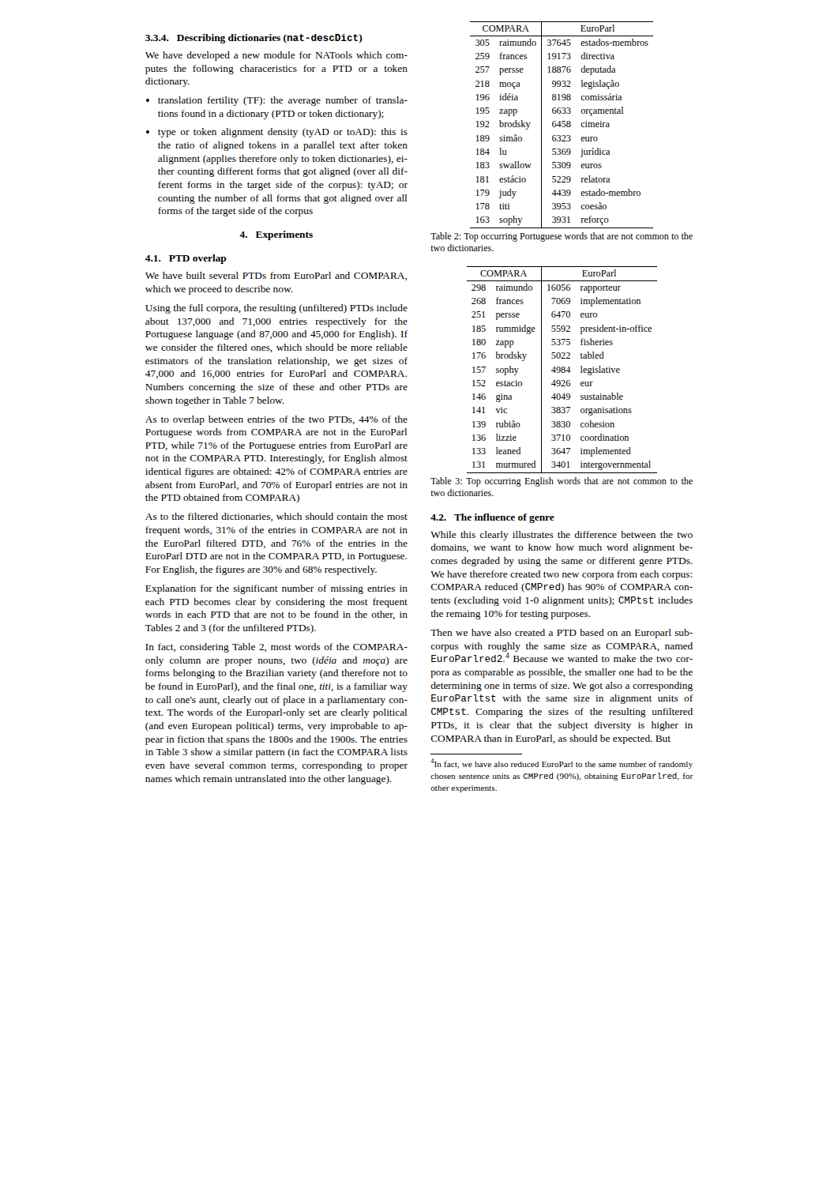3.3.4. Describing dictionaries (nat-descDict)
We have developed a new module for NATools which computes the following characeristics for a PTD or a token dictionary.
translation fertility (TF): the average number of translations found in a dictionary (PTD or token dictionary);
type or token alignment density (tyAD or toAD): this is the ratio of aligned tokens in a parallel text after token alignment (applies therefore only to token dictionaries), either counting different forms that got aligned (over all different forms in the target side of the corpus): tyAD; or counting the number of all forms that got aligned over all forms of the target side of the corpus
4. Experiments
4.1. PTD overlap
We have built several PTDs from EuroParl and COMPARA, which we proceed to describe now.
Using the full corpora, the resulting (unfiltered) PTDs include about 137,000 and 71,000 entries respectively for the Portuguese language (and 87,000 and 45,000 for English). If we consider the filtered ones, which should be more reliable estimators of the translation relationship, we get sizes of 47,000 and 16,000 entries for EuroParl and COMPARA. Numbers concerning the size of these and other PTDs are shown together in Table 7 below.
As to overlap between entries of the two PTDs, 44% of the Portuguese words from COMPARA are not in the EuroParl PTD, while 71% of the Portuguese entries from EuroParl are not in the COMPARA PTD. Interestingly, for English almost identical figures are obtained: 42% of COMPARA entries are absent from EuroParl, and 70% of Europarl entries are not in the PTD obtained from COMPARA)
As to the filtered dictionaries, which should contain the most frequent words, 31% of the entries in COMPARA are not in the EuroParl filtered DTD, and 76% of the entries in the EuroParl DTD are not in the COMPARA PTD, in Portuguese. For English, the figures are 30% and 68% respectively.
Explanation for the significant number of missing entries in each PTD becomes clear by considering the most frequent words in each PTD that are not to be found in the other, in Tables 2 and 3 (for the unfiltered PTDs).
In fact, considering Table 2, most words of the COMPARA-only column are proper nouns, two (idéia and moça) are forms belonging to the Brazilian variety (and therefore not to be found in EuroParl), and the final one, titi, is a familiar way to call one's aunt, clearly out of place in a parliamentary context. The words of the Europarl-only set are clearly political (and even European political) terms, very improbable to appear in fiction that spans the 1800s and the 1900s. The entries in Table 3 show a similar pattern (in fact the COMPARA lists even have several common terms, corresponding to proper names which remain untranslated into the other language).
| COMPARA | EuroParl |
| --- | --- |
| 305 | raimundo | 37645 | estados-membros |
| 259 | frances | 19173 | directiva |
| 257 | persse | 18876 | deputada |
| 218 | moça | 9932 | legislação |
| 196 | idéia | 8198 | comissária |
| 195 | zapp | 6633 | orçamental |
| 192 | brodsky | 6458 | cimeira |
| 189 | simão | 6323 | euro |
| 184 | lu | 5369 | jurídica |
| 183 | swallow | 5309 | euros |
| 181 | estácio | 5229 | relatora |
| 179 | judy | 4439 | estado-membro |
| 178 | titi | 3953 | coesão |
| 163 | sophy | 3931 | reforço |
Table 2: Top occurring Portuguese words that are not common to the two dictionaries.
| COMPARA | EuroParl |
| --- | --- |
| 298 | raimundo | 16056 | rapporteur |
| 268 | frances | 7069 | implementation |
| 251 | persse | 6470 | euro |
| 185 | rummidge | 5592 | president-in-office |
| 180 | zapp | 5375 | fisheries |
| 176 | brodsky | 5022 | tabled |
| 157 | sophy | 4984 | legislative |
| 152 | estacio | 4926 | eur |
| 146 | gina | 4049 | sustainable |
| 141 | vic | 3837 | organisations |
| 139 | rubião | 3830 | cohesion |
| 136 | lizzie | 3710 | coordination |
| 133 | leaned | 3647 | implemented |
| 131 | murmured | 3401 | intergovernmental |
Table 3: Top occurring English words that are not common to the two dictionaries.
4.2. The influence of genre
While this clearly illustrates the difference between the two domains, we want to know how much word alignment becomes degraded by using the same or different genre PTDs. We have therefore created two new corpora from each corpus: COMPARA reduced (CMPred) has 90% of COMPARA contents (excluding void 1-0 alignment units); CMPtst includes the remaing 10% for testing purposes.
Then we have also created a PTD based on an Europarl subcorpus with roughly the same size as COMPARA, named EuroParlred2.4 Because we wanted to make the two corpora as comparable as possible, the smaller one had to be the determining one in terms of size. We got also a corresponding EuroParltst with the same size in alignment units of CMPtst. Comparing the sizes of the resulting unfiltered PTDs, it is clear that the subject diversity is higher in COMPARA than in EuroParl, as should be expected. But
4In fact, we have also reduced EuroParl to the same number of randomly chosen sentence units as CMPred (90%), obtaining EuroParlred, for other experiments.